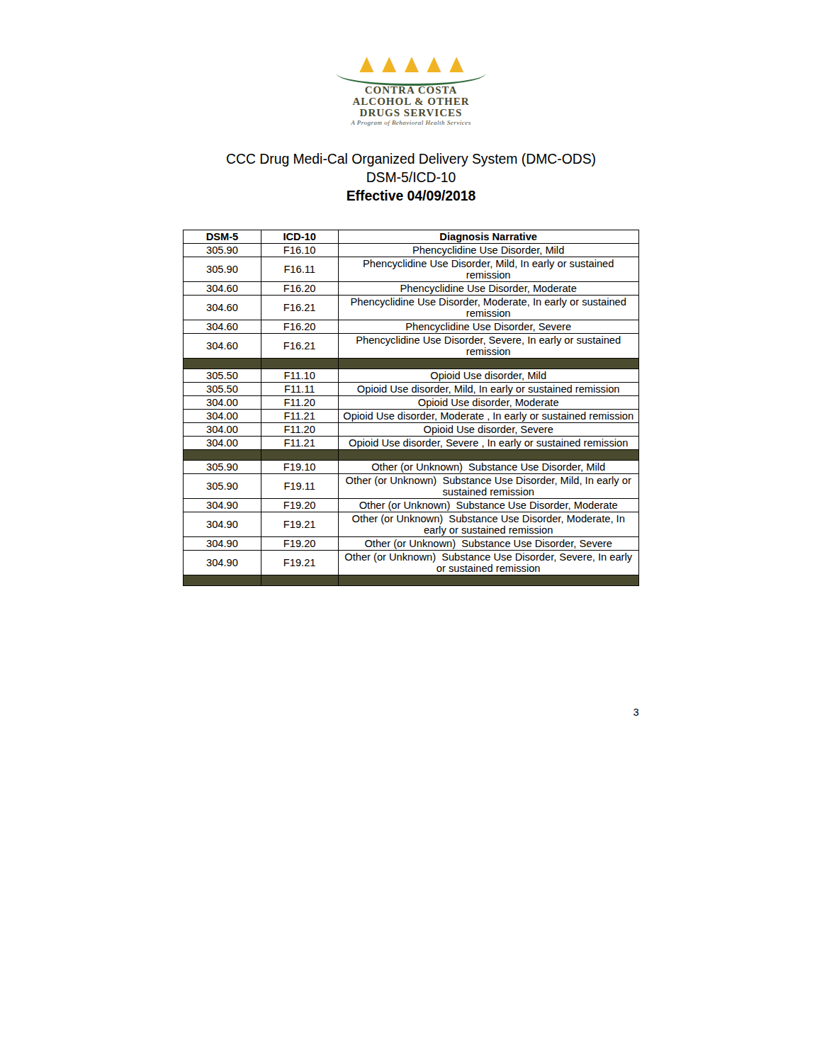▲▲▲▲▲
CONTRA COSTA
ALCOHOL & OTHER
DRUGS SERVICES
A Program of Behavioral Health Services
CCC Drug Medi-Cal Organized Delivery System (DMC-ODS)
DSM-5/ICD-10
Effective 04/09/2018
| DSM-5 | ICD-10 | Diagnosis Narrative |
| --- | --- | --- |
| 305.90 | F16.10 | Phencyclidine Use Disorder, Mild |
| 305.90 | F16.11 | Phencyclidine Use Disorder, Mild, In early or sustained remission |
| 304.60 | F16.20 | Phencyclidine Use Disorder, Moderate |
| 304.60 | F16.21 | Phencyclidine Use Disorder, Moderate, In early or sustained remission |
| 304.60 | F16.20 | Phencyclidine Use Disorder, Severe |
| 304.60 | F16.21 | Phencyclidine Use Disorder, Severe, In early or sustained remission |
| 305.50 | F11.10 | Opioid Use disorder, Mild |
| 305.50 | F11.11 | Opioid Use disorder, Mild, In early or sustained remission |
| 304.00 | F11.20 | Opioid Use disorder, Moderate |
| 304.00 | F11.21 | Opioid Use disorder, Moderate , In early or sustained remission |
| 304.00 | F11.20 | Opioid Use disorder, Severe |
| 304.00 | F11.21 | Opioid Use disorder, Severe , In early or sustained remission |
| 305.90 | F19.10 | Other (or Unknown) Substance Use Disorder, Mild |
| 305.90 | F19.11 | Other (or Unknown) Substance Use Disorder, Mild, In early or sustained remission |
| 304.90 | F19.20 | Other (or Unknown) Substance Use Disorder, Moderate |
| 304.90 | F19.21 | Other (or Unknown) Substance Use Disorder, Moderate, In early or sustained remission |
| 304.90 | F19.20 | Other (or Unknown) Substance Use Disorder, Severe |
| 304.90 | F19.21 | Other (or Unknown) Substance Use Disorder, Severe, In early or sustained remission |
3